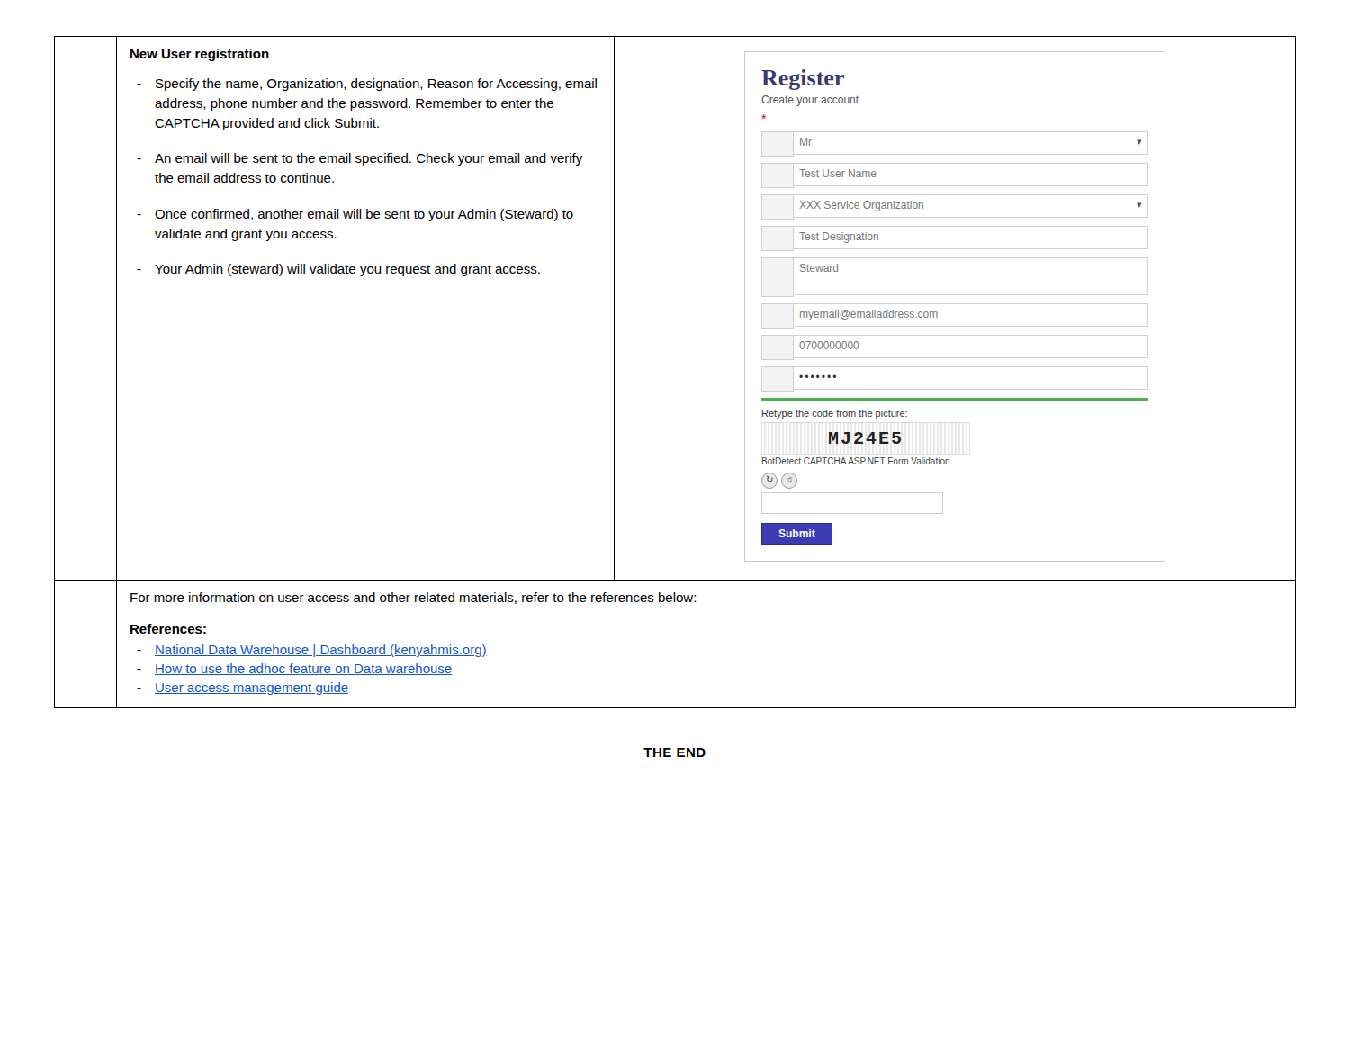| | New User registration Specify the name, Organization, designation, Reason for Accessing, email address, phone number and the password. Remember to enter the CAPTCHA provided and click Submit. An email will be sent to the email specified. Check your email and verify the email address to continue. Once confirmed, another email will be sent to your Admin (Steward) to validate and grant you access. Your Admin (steward) will validate you request and grant access. | Register Create your account * Mr Test User Name XXX Service Organization Test Designation Steward myemail@emailaddress.com 0700000000 ••••••• Retype the code from the picture: MJ24E5 BotDetect CAPTCHA ASP.NET Form Validation ↻ ♫ Submit |
| | For more information on user access and other related materials, refer to the references below: References: National Data Warehouse / Dashboard (kenyahmis.org) How to use the adhoc feature on Data warehouse User access management guide |
THE END